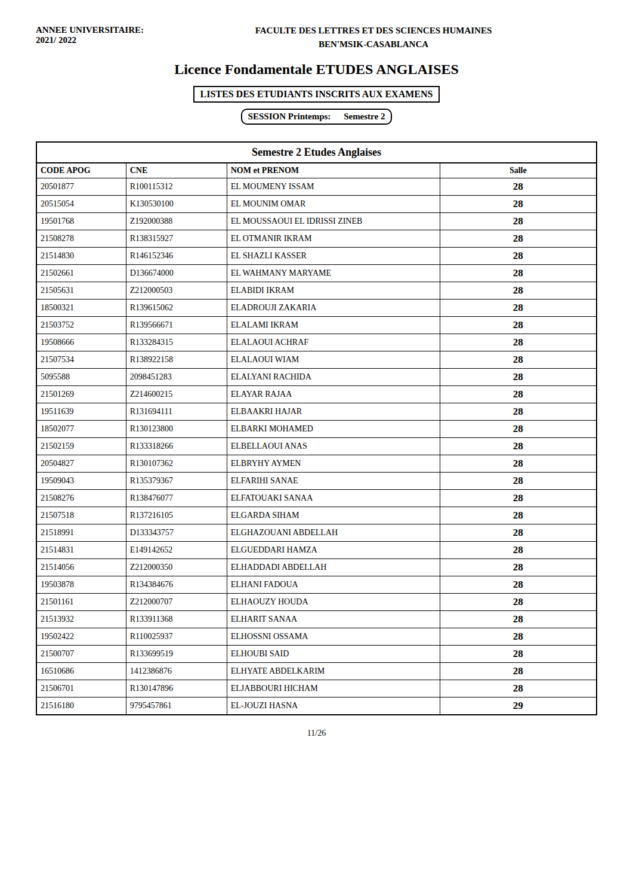ANNEE UNIVERSITAIRE:
2021/ 2022
FACULTE DES LETTRES ET DES SCIENCES HUMAINES
BEN'MSIK-CASABLANCA
Licence Fondamentale ETUDES ANGLAISES
LISTES DES ETUDIANTS INSCRITS AUX EXAMENS
SESSION Printemps: Semestre 2
Semestre 2 Etudes Anglaises
| CODE APOG | CNE | NOM et PRENOM | Salle |
| --- | --- | --- | --- |
| 20501877 | R100115312 | EL MOUMENY ISSAM | 28 |
| 20515054 | K130530100 | EL MOUNIM OMAR | 28 |
| 19501768 | Z192000388 | EL MOUSSAOUI EL IDRISSI ZINEB | 28 |
| 21508278 | R138315927 | EL OTMANIR IKRAM | 28 |
| 21514830 | R146152346 | EL SHAZLI KASSER | 28 |
| 21502661 | D136674000 | EL WAHMANY MARYAME | 28 |
| 21505631 | Z212000503 | ELABIDI IKRAM | 28 |
| 18500321 | R139615062 | ELADROUJI ZAKARIA | 28 |
| 21503752 | R139566671 | ELALAMI IKRAM | 28 |
| 19508666 | R133284315 | ELALAOUI ACHRAF | 28 |
| 21507534 | R138922158 | ELALAOUI WIAM | 28 |
| 5095588 | 2098451283 | ELALYANI RACHIDA | 28 |
| 21501269 | Z214600215 | ELAYAR RAJAA | 28 |
| 19511639 | R131694111 | ELBAAKRI HAJAR | 28 |
| 18502077 | R130123800 | ELBARKI MOHAMED | 28 |
| 21502159 | R133318266 | ELBELLAOUI ANAS | 28 |
| 20504827 | R130107362 | ELBRYHY AYMEN | 28 |
| 19509043 | R135379367 | ELFARIHI SANAE | 28 |
| 21508276 | R138476077 | ELFATOUAKI SANAA | 28 |
| 21507518 | R137216105 | ELGARDA SIHAM | 28 |
| 21518991 | D133343757 | ELGHAZOUANI ABDELLAH | 28 |
| 21514831 | E149142652 | ELGUEDDARI HAMZA | 28 |
| 21514056 | Z212000350 | ELHADDADI ABDELLAH | 28 |
| 19503878 | R134384676 | ELHANI FADOUA | 28 |
| 21501161 | Z212000707 | ELHAOUZY HOUDA | 28 |
| 21513932 | R133911368 | ELHARIT SANAA | 28 |
| 19502422 | R110025937 | ELHOSSNI OSSAMA | 28 |
| 21500707 | R133699519 | ELHOUBI SAID | 28 |
| 16510686 | 1412386876 | ELHYATE ABDELKARIM | 28 |
| 21506701 | R130147896 | ELJABBOURI HICHAM | 28 |
| 21516180 | 9795457861 | EL-JOUZI HASNA | 29 |
11/26